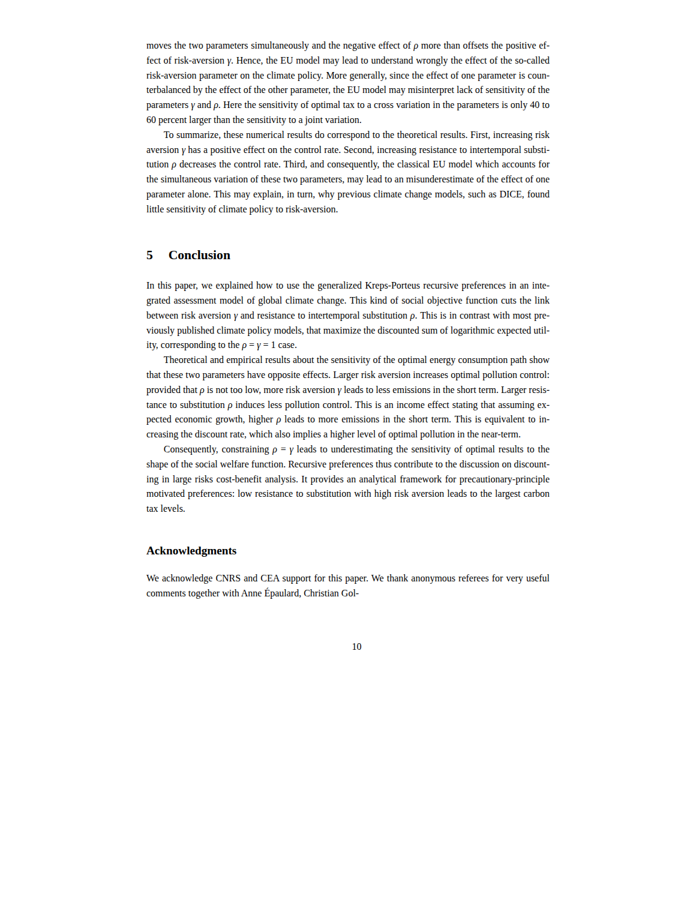moves the two parameters simultaneously and the negative effect of ρ more than offsets the positive effect of risk-aversion γ. Hence, the EU model may lead to understand wrongly the effect of the so-called risk-aversion parameter on the climate policy. More generally, since the effect of one parameter is counterbalanced by the effect of the other parameter, the EU model may misinterpret lack of sensitivity of the parameters γ and ρ. Here the sensitivity of optimal tax to a cross variation in the parameters is only 40 to 60 percent larger than the sensitivity to a joint variation.
To summarize, these numerical results do correspond to the theoretical results. First, increasing risk aversion γ has a positive effect on the control rate. Second, increasing resistance to intertemporal substitution ρ decreases the control rate. Third, and consequently, the classical EU model which accounts for the simultaneous variation of these two parameters, may lead to an misunderestimate of the effect of one parameter alone. This may explain, in turn, why previous climate change models, such as DICE, found little sensitivity of climate policy to risk-aversion.
5 Conclusion
In this paper, we explained how to use the generalized Kreps-Porteus recursive preferences in an integrated assessment model of global climate change. This kind of social objective function cuts the link between risk aversion γ and resistance to intertemporal substitution ρ. This is in contrast with most previously published climate policy models, that maximize the discounted sum of logarithmic expected utility, corresponding to the ρ = γ = 1 case.
Theoretical and empirical results about the sensitivity of the optimal energy consumption path show that these two parameters have opposite effects. Larger risk aversion increases optimal pollution control: provided that ρ is not too low, more risk aversion γ leads to less emissions in the short term. Larger resistance to substitution ρ induces less pollution control. This is an income effect stating that assuming expected economic growth, higher ρ leads to more emissions in the short term. This is equivalent to increasing the discount rate, which also implies a higher level of optimal pollution in the near-term.
Consequently, constraining ρ = γ leads to underestimating the sensitivity of optimal results to the shape of the social welfare function. Recursive preferences thus contribute to the discussion on discounting in large risks cost-benefit analysis. It provides an analytical framework for precautionary-principle motivated preferences: low resistance to substitution with high risk aversion leads to the largest carbon tax levels.
Acknowledgments
We acknowledge CNRS and CEA support for this paper. We thank anonymous referees for very useful comments together with Anne Épaulard, Christian Gol-
10